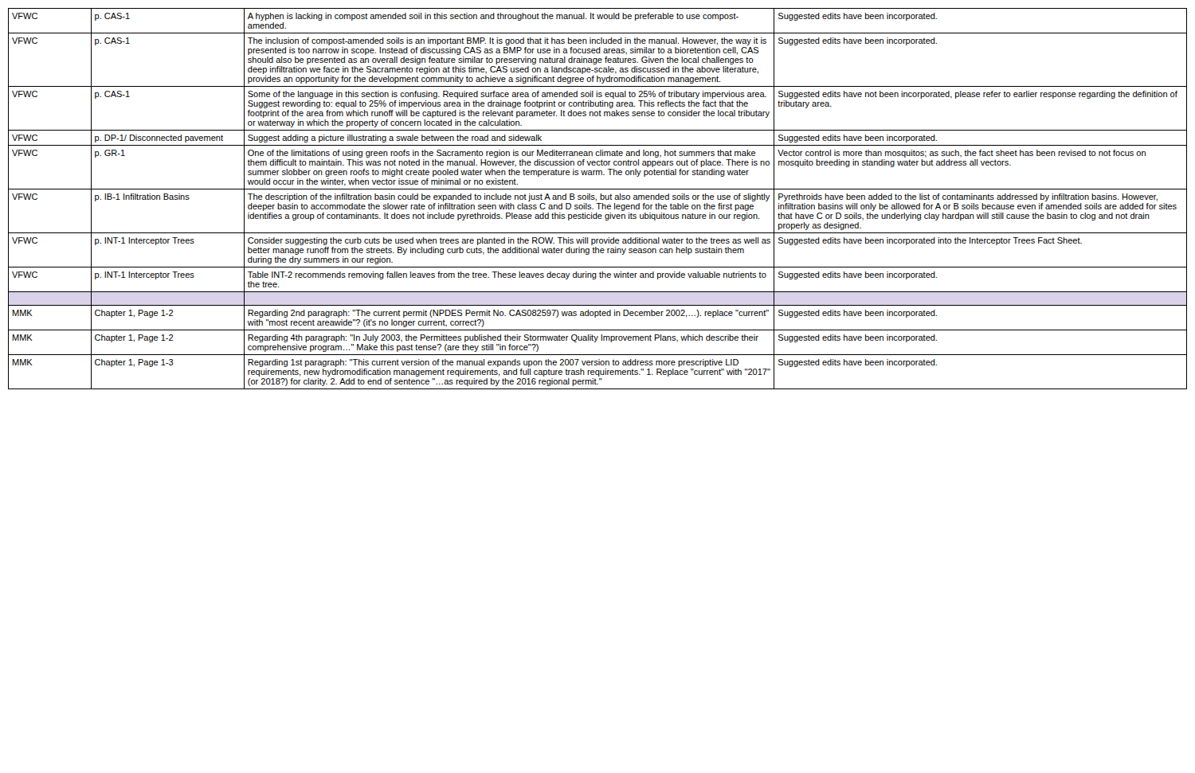| VFWC | p. CAS-1 | A hyphen is lacking in compost amended soil in this section and throughout the manual. It would be preferable to use compost-amended. | Suggested edits have been incorporated. |
| VFWC | p. CAS-1 | The inclusion of compost-amended soils is an important BMP. It is good that it has been included in the manual. However, the way it is presented is too narrow in scope. Instead of discussing CAS as a BMP for use in a focused areas, similar to a bioretention cell, CAS should also be presented as an overall design feature similar to preserving natural drainage features. Given the local challenges to deep infiltration we face in the Sacramento region at this time, CAS used on a landscape-scale, as discussed in the above literature, provides an opportunity for the development community to achieve a significant degree of hydromodification management. | Suggested edits have been incorporated. |
| VFWC | p. CAS-1 | Some of the language in this section is confusing. Required surface area of amended soil is equal to 25% of tributary impervious area. Suggest rewording to: equal to 25% of impervious area in the drainage footprint or contributing area. This reflects the fact that the footprint of the area from which runoff will be captured is the relevant parameter. It does not makes sense to consider the local tributary or waterway in which the property of concern located in the calculation. | Suggested edits have not been incorporated, please refer to earlier response regarding the definition of tributary area. |
| VFWC | p. DP-1/ Disconnected pavement | Suggest adding a picture illustrating a swale between the road and sidewalk | Suggested edits have been incorporated. |
| VFWC | p. GR-1 | One of the limitations of using green roofs in the Sacramento region is our Mediterranean climate and long, hot summers that make them difficult to maintain. This was not noted in the manual. However, the discussion of vector control appears out of place. There is no summer slobber on green roofs to might create pooled water when the temperature is warm. The only potential for standing water would occur in the winter, when vector issue of minimal or no existent. | Vector control is more than mosquitos; as such, the fact sheet has been revised to not focus on mosquito breeding in standing water but address all vectors. |
| VFWC | p. IB-1 Infiltration Basins | The description of the infiltration basin could be expanded to include not just A and B soils, but also amended soils or the use of slightly deeper basin to accommodate the slower rate of infiltration seen with class C and D soils. The legend for the table on the first page identifies a group of contaminants. It does not include pyrethroids. Please add this pesticide given its ubiquitous nature in our region. | Pyrethroids have been added to the list of contaminants addressed by infiltration basins. However, infiltration basins will only be allowed for A or B soils because even if amended soils are added for sites that have C or D soils, the underlying clay hardpan will still cause the basin to clog and not drain properly as designed. |
| VFWC | p. INT-1 Interceptor Trees | Consider suggesting the curb cuts be used when trees are planted in the ROW. This will provide additional water to the trees as well as better manage runoff from the streets. By including curb cuts, the additional water during the rainy season can help sustain them during the dry summers in our region. | Suggested edits have been incorporated into the Interceptor Trees Fact Sheet. |
| VFWC | p. INT-1 Interceptor Trees | Table INT-2 recommends removing fallen leaves from the tree. These leaves decay during the winter and provide valuable nutrients to the tree. | Suggested edits have been incorporated. |
| MMK | Chapter 1, Page 1-2 | Regarding 2nd paragraph: "The current permit (NPDES Permit No. CAS082597) was adopted in December 2002,…). replace "current" with "most recent areawide"? (it's no longer current, correct?) | Suggested edits have been incorporated. |
| MMK | Chapter 1, Page 1-2 | Regarding 4th paragraph: "In July 2003, the Permittees published their Stormwater Quality Improvement Plans, which describe their comprehensive program…" Make this past tense? (are they still "in force"?) | Suggested edits have been incorporated. |
| MMK | Chapter 1, Page 1-3 | Regarding 1st paragraph: "This current version of the manual expands upon the 2007 version to address more prescriptive LID requirements, new hydromodification management requirements, and full capture trash requirements." 1. Replace "current" with "2017" (or 2018?) for clarity. 2. Add to end of sentence "…as required by the 2016 regional permit." | Suggested edits have been incorporated. |